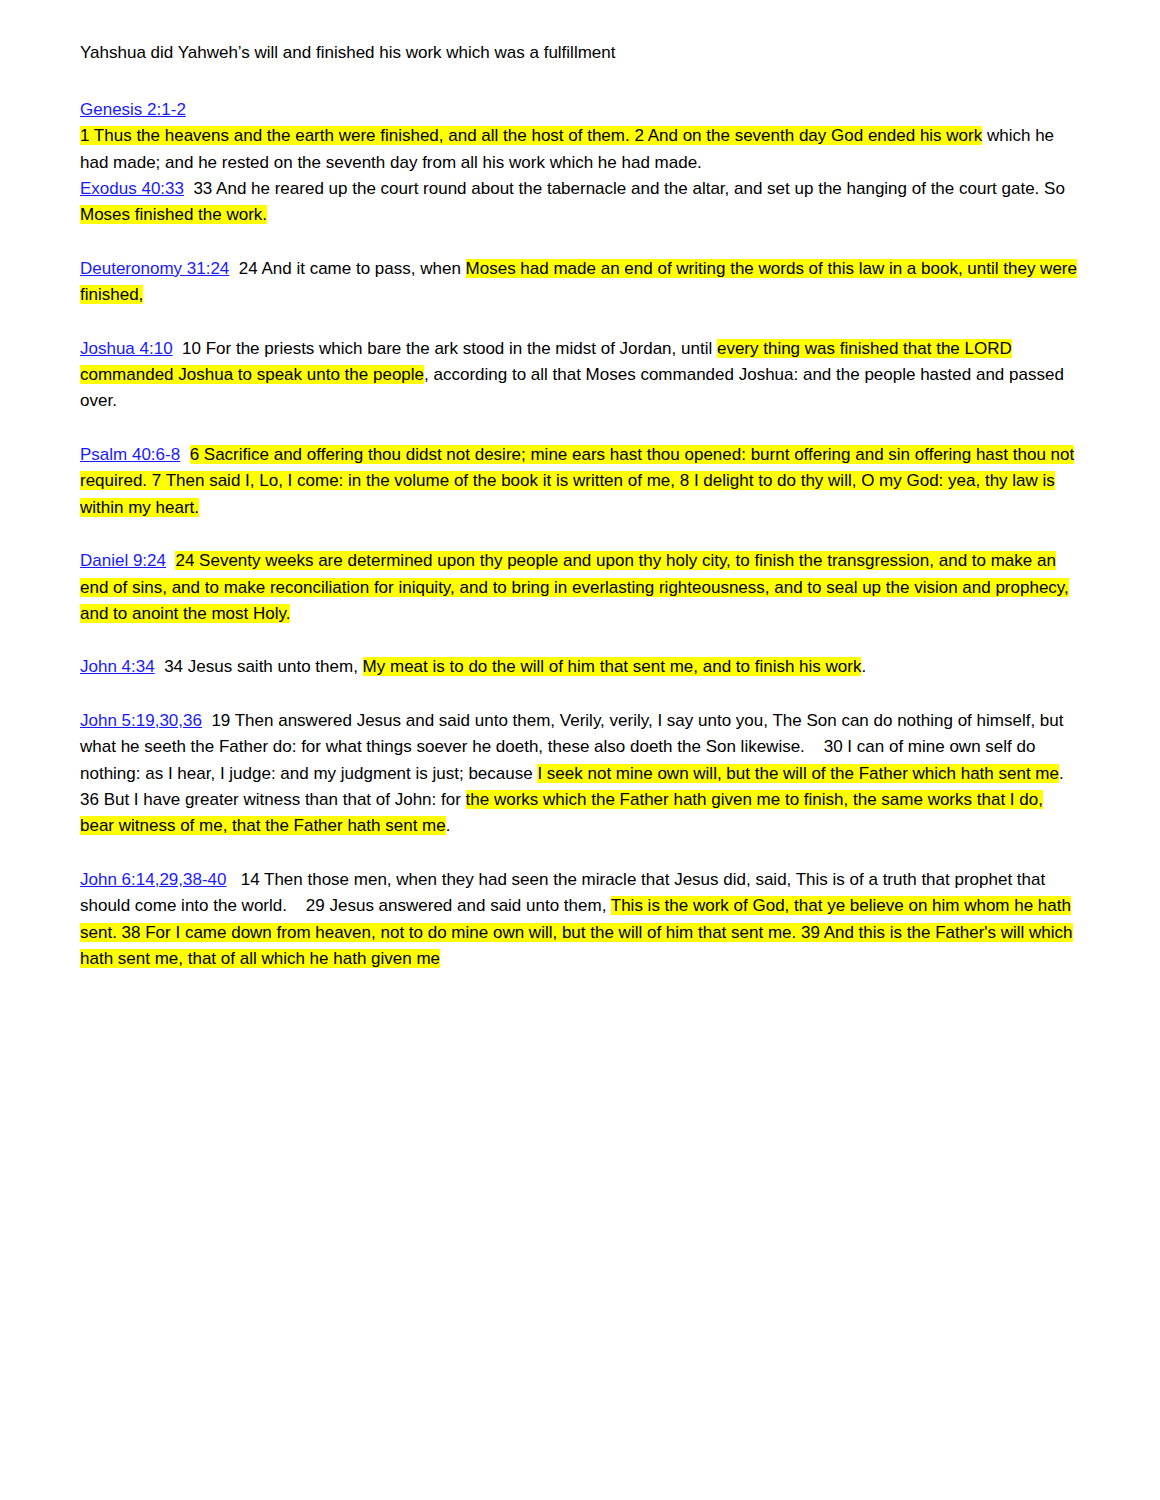Yahshua did Yahweh’s will and finished his work which was a fulfillment
Genesis 2:1-2
1 Thus the heavens and the earth were finished, and all the host of them. 2 And on the seventh day God ended his work which he had made; and he rested on the seventh day from all his work which he had made.
Exodus 40:33 33 And he reared up the court round about the tabernacle and the altar, and set up the hanging of the court gate. So Moses finished the work.
Deuteronomy 31:24 24 And it came to pass, when Moses had made an end of writing the words of this law in a book, until they were finished,
Joshua 4:10 10 For the priests which bare the ark stood in the midst of Jordan, until every thing was finished that the LORD commanded Joshua to speak unto the people, according to all that Moses commanded Joshua: and the people hasted and passed over.
Psalm 40:6-8 6 Sacrifice and offering thou didst not desire; mine ears hast thou opened: burnt offering and sin offering hast thou not required. 7 Then said I, Lo, I come: in the volume of the book it is written of me, 8 I delight to do thy will, O my God: yea, thy law is within my heart.
Daniel 9:24 24 Seventy weeks are determined upon thy people and upon thy holy city, to finish the transgression, and to make an end of sins, and to make reconciliation for iniquity, and to bring in everlasting righteousness, and to seal up the vision and prophecy, and to anoint the most Holy.
John 4:34 34 Jesus saith unto them, My meat is to do the will of him that sent me, and to finish his work.
John 5:19,30,36 19 Then answered Jesus and said unto them, Verily, verily, I say unto you, The Son can do nothing of himself, but what he seeth the Father do: for what things soever he doeth, these also doeth the Son likewise. 30 I can of mine own self do nothing: as I hear, I judge: and my judgment is just; because I seek not mine own will, but the will of the Father which hath sent me. 36 But I have greater witness than that of John: for the works which the Father hath given me to finish, the same works that I do, bear witness of me, that the Father hath sent me.
John 6:14,29,38-40 14 Then those men, when they had seen the miracle that Jesus did, said, This is of a truth that prophet that should come into the world. 29 Jesus answered and said unto them, This is the work of God, that ye believe on him whom he hath sent. 38 For I came down from heaven, not to do mine own will, but the will of him that sent me. 39 And this is the Father's will which hath sent me, that of all which he hath given me